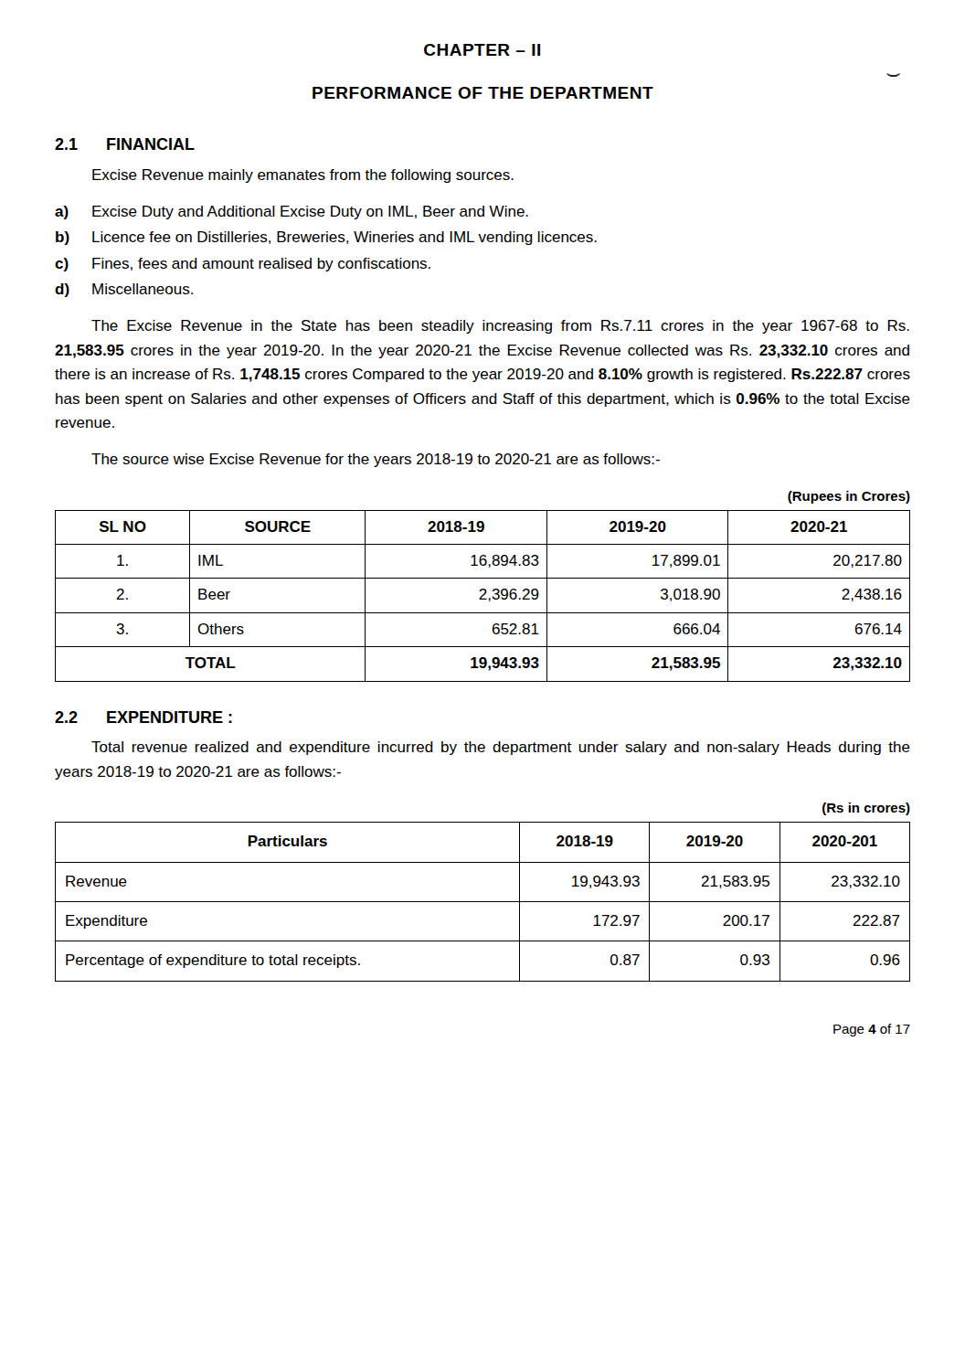⌣
CHAPTER – II
PERFORMANCE OF THE DEPARTMENT
2.1 FINANCIAL
Excise Revenue mainly emanates from the following sources.
a) Excise Duty and Additional Excise Duty on IML, Beer and Wine.
b) Licence fee on Distilleries, Breweries, Wineries and IML vending licences.
c) Fines, fees and amount realised by confiscations.
d) Miscellaneous.
The Excise Revenue in the State has been steadily increasing from Rs.7.11 crores in the year 1967-68 to Rs. 21,583.95 crores in the year 2019-20. In the year 2020-21 the Excise Revenue collected was Rs. 23,332.10 crores and there is an increase of Rs. 1,748.15 crores Compared to the year 2019-20 and 8.10% growth is registered. Rs.222.87 crores has been spent on Salaries and other expenses of Officers and Staff of this department, which is 0.96% to the total Excise revenue.
The source wise Excise Revenue for the years 2018-19 to 2020-21 are as follows:-
(Rupees in Crores)
| SL NO | SOURCE | 2018-19 | 2019-20 | 2020-21 |
| --- | --- | --- | --- | --- |
| 1. | IML | 16,894.83 | 17,899.01 | 20,217.80 |
| 2. | Beer | 2,396.29 | 3,018.90 | 2,438.16 |
| 3. | Others | 652.81 | 666.04 | 676.14 |
| TOTAL | 19,943.93 | 21,583.95 | 23,332.10 |
2.2 EXPENDITURE :
Total revenue realized and expenditure incurred by the department under salary and non-salary Heads during the years 2018-19 to 2020-21 are as follows:-
(Rs in crores)
| Particulars | 2018-19 | 2019-20 | 2020-201 |
| --- | --- | --- | --- |
| Revenue | 19,943.93 | 21,583.95 | 23,332.10 |
| Expenditure | 172.97 | 200.17 | 222.87 |
| Percentage of expenditure to total receipts. | 0.87 | 0.93 | 0.96 |
Page 4 of 17